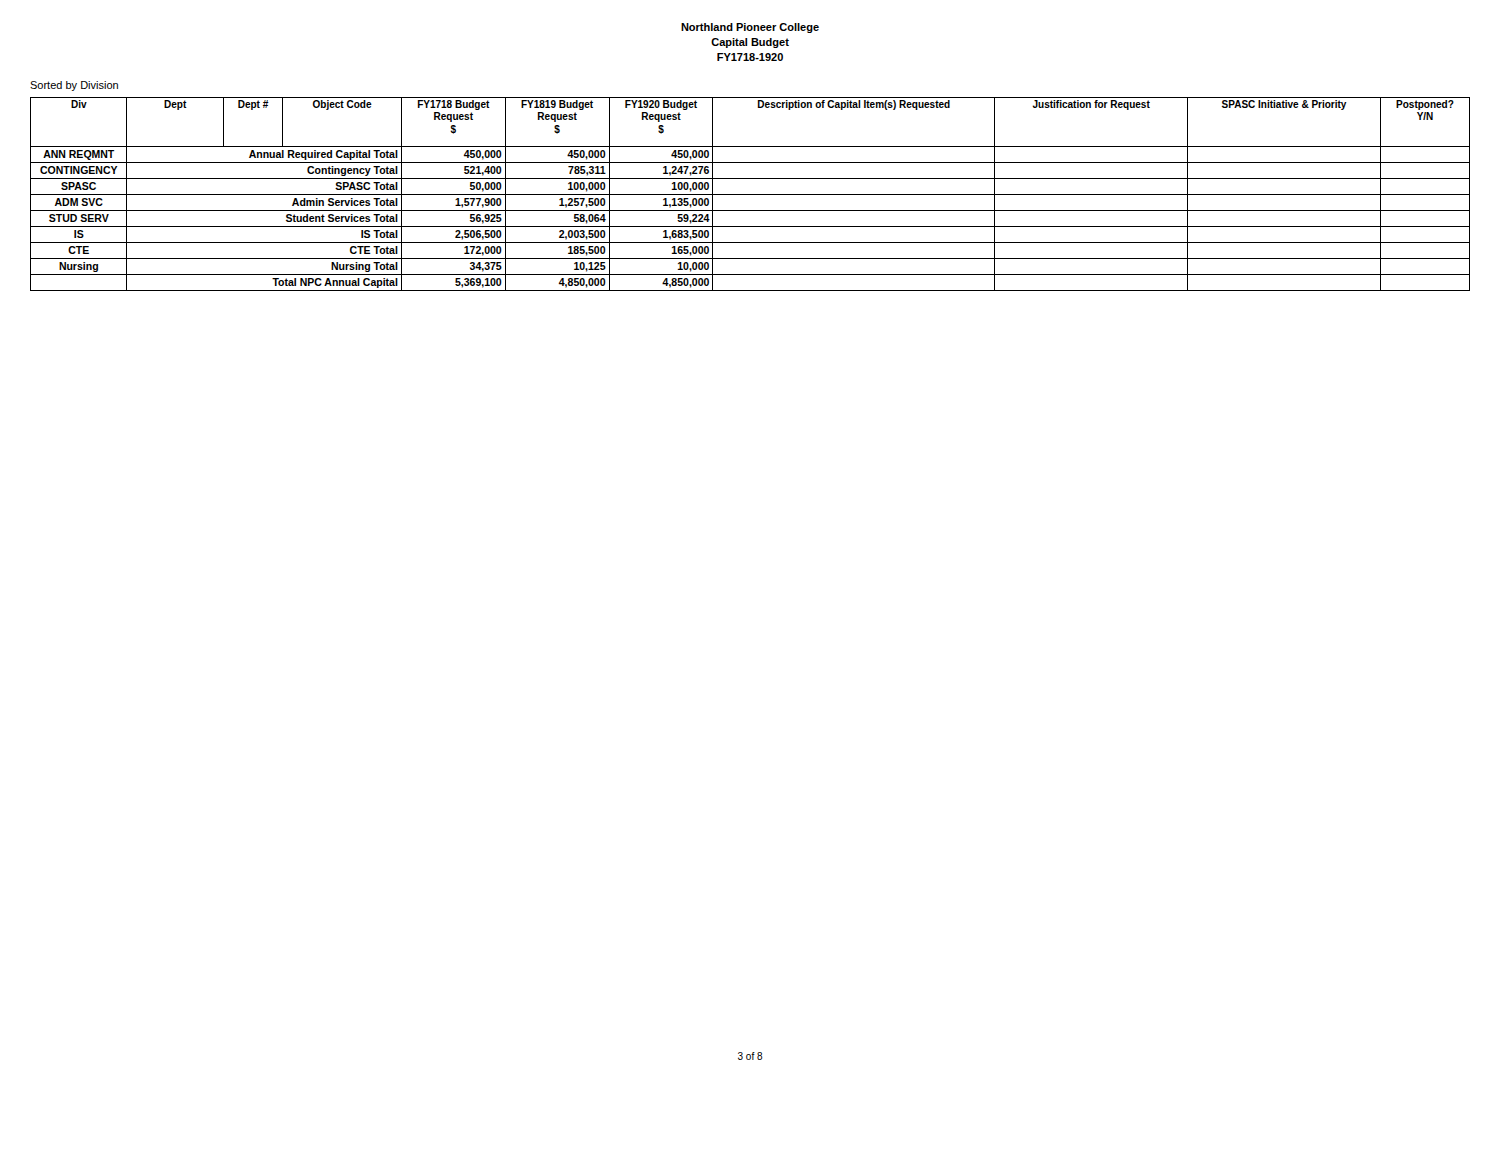Northland Pioneer College
Capital Budget
FY1718-1920
Sorted by Division
| Div | Dept | Dept # | Object Code | FY1718 Budget Request $ | FY1819 Budget Request $ | FY1920 Budget Request $ | Description of Capital Item(s) Requested | Justification for Request | SPASC Initiative & Priority | Postponed? Y/N |
| --- | --- | --- | --- | --- | --- | --- | --- | --- | --- | --- |
| ANN REQMNT | Annual Required Capital Total | 450,000 | 450,000 | 450,000 | | | | |
| CONTINGENCY | Contingency Total | 521,400 | 785,311 | 1,247,276 | | | | |
| SPASC | SPASC Total | 50,000 | 100,000 | 100,000 | | | | |
| ADM SVC | Admin Services Total | 1,577,900 | 1,257,500 | 1,135,000 | | | | |
| STUD SERV | Student Services Total | 56,925 | 58,064 | 59,224 | | | | |
| IS | IS Total | 2,506,500 | 2,003,500 | 1,683,500 | | | | |
| CTE | CTE Total | 172,000 | 185,500 | 165,000 | | | | |
| Nursing | Nursing Total | 34,375 | 10,125 | 10,000 | | | | |
| | Total NPC Annual Capital | 5,369,100 | 4,850,000 | 4,850,000 | | | | |
3 of 8